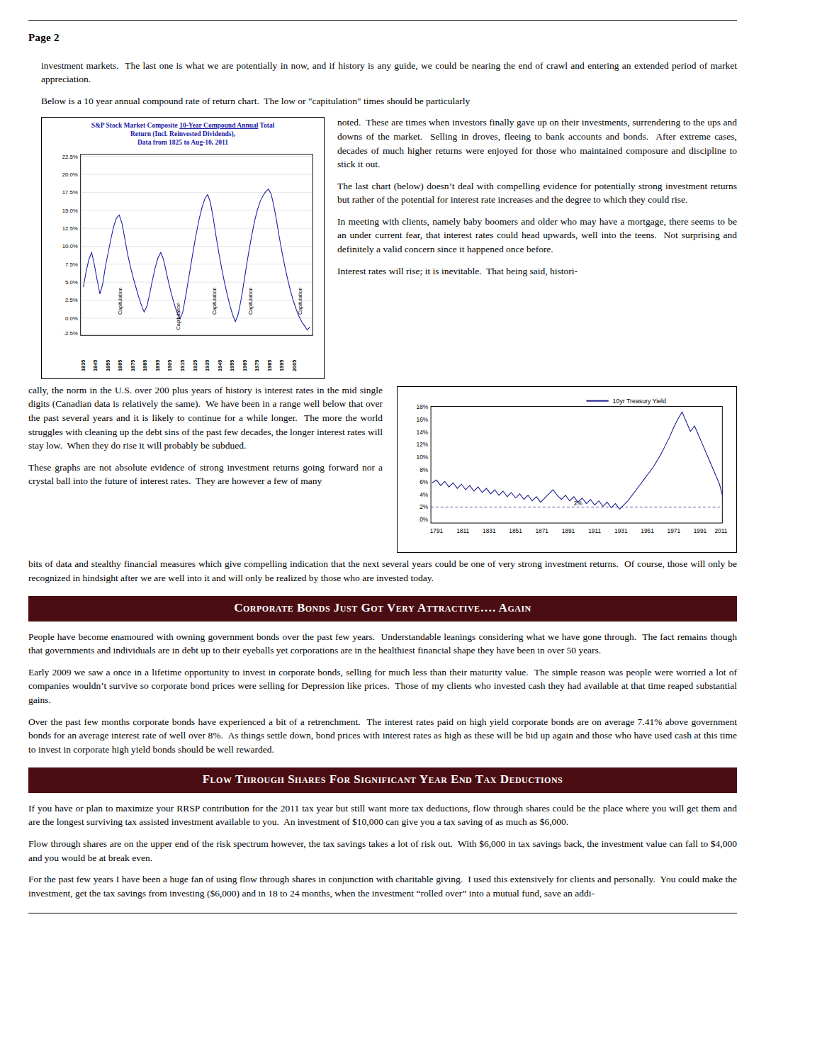Page 2
investment markets. The last one is what we are potentially in now, and if history is any guide, we could be nearing the end of crawl and entering an extended period of market appreciation.
Below is a 10 year annual compound rate of return chart. The low or "capitulation" times should be particularly
S&P Stock Market Composite 10-Year Compound Annual Total
Return (Incl. Reinvested Dividends),
Data from 1825 to Aug-10, 2011
22.5% 20.0% 17.5% 15.0% 12.5% 10.0% 7.5% 5.0% 2.5% 0.0% -2.5% Capitulation Capitulation Capitulation Capitulation Capitulation 1835 1845 1855 1865 1875 1885 1895 1905 1915 1925 1935 1945 1955 1965 1975 1985 1995 2005
noted. These are times when investors finally gave up on their investments, surrendering to the ups and downs of the market. Selling in droves, fleeing to bank accounts and bonds. After extreme cases, decades of much higher returns were enjoyed for those who maintained composure and discipline to stick it out.
The last chart (below) doesn’t deal with compelling evidence for potentially strong investment returns but rather of the potential for interest rate increases and the degree to which they could rise.
In meeting with clients, namely baby boomers and older who may have a mortgage, there seems to be an under current fear, that interest rates could head upwards, well into the teens. Not surprising and definitely a valid concern since it happened once before.
Interest rates will rise; it is inevitable. That being said, histori-
10yr Treasury Yield 18% 16% 14% 12% 10% 8% 6% 4% 2% 0% 2% 1791 1811 1831 1851 1871 1891 1911 1931 1951 1971 1991 2011
cally, the norm in the U.S. over 200 plus years of history is interest rates in the mid single digits (Canadian data is relatively the same). We have been in a range well below that over the past several years and it is likely to continue for a while longer. The more the world struggles with cleaning up the debt sins of the past few decades, the longer interest rates will stay low. When they do rise it will probably be subdued.
These graphs are not absolute evidence of strong investment returns going forward nor a crystal ball into the future of interest rates. They are however a few of many
bits of data and stealthy financial measures which give compelling indication that the next several years could be one of very strong investment returns. Of course, those will only be recognized in hindsight after we are well into it and will only be realized by those who are invested today.
Corporate Bonds Just Got Very Attractive…. Again
People have become enamoured with owning government bonds over the past few years. Understandable leanings considering what we have gone through. The fact remains though that governments and individuals are in debt up to their eyeballs yet corporations are in the healthiest financial shape they have been in over 50 years.
Early 2009 we saw a once in a lifetime opportunity to invest in corporate bonds, selling for much less than their maturity value. The simple reason was people were worried a lot of companies wouldn’t survive so corporate bond prices were selling for Depression like prices. Those of my clients who invested cash they had available at that time reaped substantial gains.
Over the past few months corporate bonds have experienced a bit of a retrenchment. The interest rates paid on high yield corporate bonds are on average 7.41% above government bonds for an average interest rate of well over 8%. As things settle down, bond prices with interest rates as high as these will be bid up again and those who have used cash at this time to invest in corporate high yield bonds should be well rewarded.
Flow Through Shares For Significant Year End Tax Deductions
If you have or plan to maximize your RRSP contribution for the 2011 tax year but still want more tax deductions, flow through shares could be the place where you will get them and are the longest surviving tax assisted investment available to you. An investment of $10,000 can give you a tax saving of as much as $6,000.
Flow through shares are on the upper end of the risk spectrum however, the tax savings takes a lot of risk out. With $6,000 in tax savings back, the investment value can fall to $4,000 and you would be at break even.
For the past few years I have been a huge fan of using flow through shares in conjunction with charitable giving. I used this extensively for clients and personally. You could make the investment, get the tax savings from investing ($6,000) and in 18 to 24 months, when the investment “rolled over” into a mutual fund, save an addi-